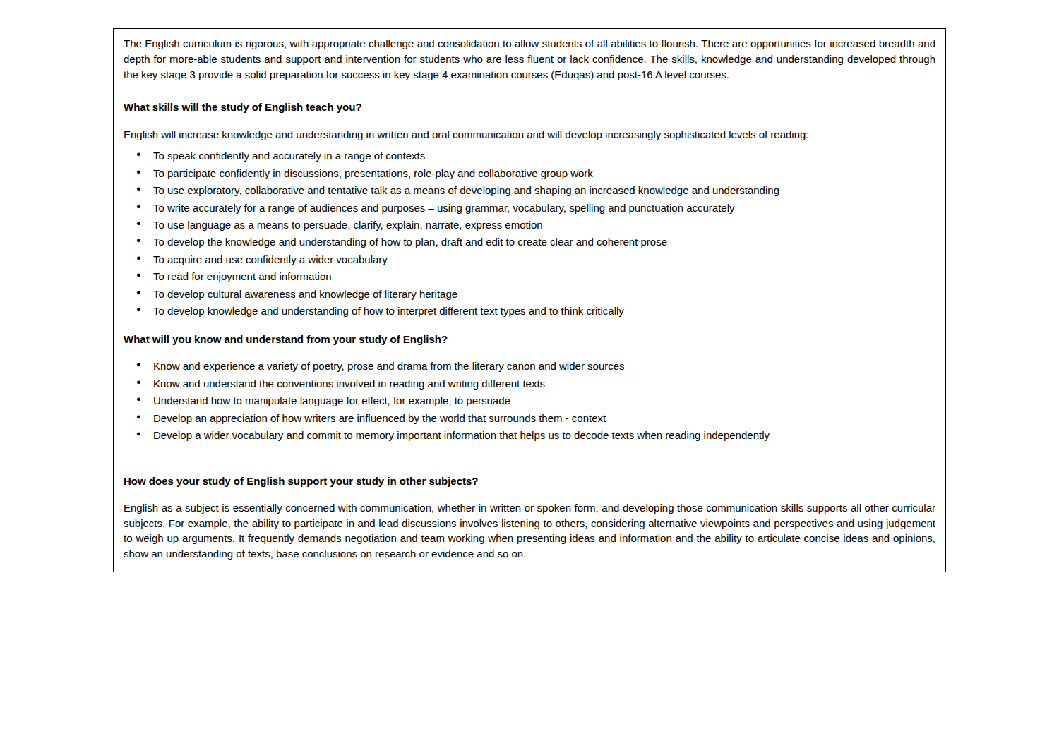The English curriculum is rigorous, with appropriate challenge and consolidation to allow students of all abilities to flourish. There are opportunities for increased breadth and depth for more-able students and support and intervention for students who are less fluent or lack confidence. The skills, knowledge and understanding developed through the key stage 3 provide a solid preparation for success in key stage 4 examination courses (Eduqas) and post-16 A level courses.
What skills will the study of English teach you?
English will increase knowledge and understanding in written and oral communication and will develop increasingly sophisticated levels of reading:
To speak confidently and accurately in a range of contexts
To participate confidently in discussions, presentations, role-play and collaborative group work
To use exploratory, collaborative and tentative talk as a means of developing and shaping an increased knowledge and understanding
To write accurately for a range of audiences and purposes – using grammar, vocabulary, spelling and punctuation accurately
To use language as a means to persuade, clarify, explain, narrate, express emotion
To develop the knowledge and understanding of how to plan, draft and edit to create clear and coherent prose
To acquire and use confidently a wider vocabulary
To read for enjoyment and information
To develop cultural awareness and knowledge of literary heritage
To develop knowledge and understanding of how to interpret different text types and to think critically
What will you know and understand from your study of English?
Know and experience a variety of poetry, prose and drama from the literary canon and wider sources
Know and understand the conventions involved in reading and writing different texts
Understand how to manipulate language for effect, for example, to persuade
Develop an appreciation of how writers are influenced by the world that surrounds them - context
Develop a wider vocabulary and commit to memory important information that helps us to decode texts when reading independently
How does your study of English support your study in other subjects?
English as a subject is essentially concerned with communication, whether in written or spoken form, and developing those communication skills supports all other curricular subjects. For example, the ability to participate in and lead discussions involves listening to others, considering alternative viewpoints and perspectives and using judgement to weigh up arguments. It frequently demands negotiation and team working when presenting ideas and information and the ability to articulate concise ideas and opinions, show an understanding of texts, base conclusions on research or evidence and so on.